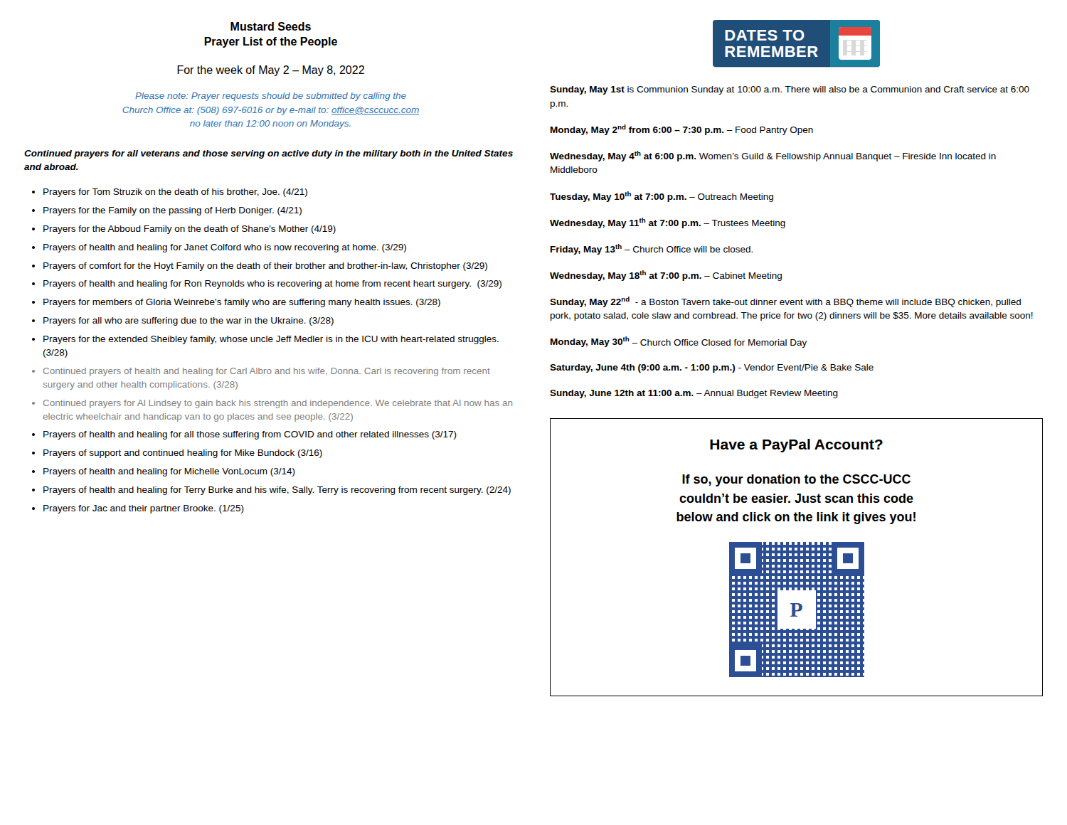Mustard Seeds
Prayer List of the People
For the week of May 2 – May 8, 2022
Please note: Prayer requests should be submitted by calling the
Church Office at: (508) 697-6016 or by e-mail to: office@csccucc.com
no later than 12:00 noon on Mondays.
Continued prayers for all veterans and those serving on active duty in the military both in the United States and abroad.
Prayers for Tom Struzik on the death of his brother, Joe. (4/21)
Prayers for the Family on the passing of Herb Doniger. (4/21)
Prayers for the Abboud Family on the death of Shane's Mother (4/19)
Prayers of health and healing for Janet Colford who is now recovering at home. (3/29)
Prayers of comfort for the Hoyt Family on the death of their brother and brother-in-law, Christopher (3/29)
Prayers of health and healing for Ron Reynolds who is recovering at home from recent heart surgery. (3/29)
Prayers for members of Gloria Weinrebe's family who are suffering many health issues. (3/28)
Prayers for all who are suffering due to the war in the Ukraine. (3/28)
Prayers for the extended Sheibley family, whose uncle Jeff Medler is in the ICU with heart-related struggles. (3/28)
Continued prayers of health and healing for Carl Albro and his wife, Donna. Carl is recovering from recent surgery and other health complications. (3/28)
Continued prayers for Al Lindsey to gain back his strength and independence. We celebrate that Al now has an electric wheelchair and handicap van to go places and see people. (3/22)
Prayers of health and healing for all those suffering from COVID and other related illnesses (3/17)
Prayers of support and continued healing for Mike Bundock (3/16)
Prayers of health and healing for Michelle VonLocum (3/14)
Prayers of health and healing for Terry Burke and his wife, Sally. Terry is recovering from recent surgery. (2/24)
Prayers for Jac and their partner Brooke. (1/25)
Dates to Remember
Sunday, May 1st is Communion Sunday at 10:00 a.m. There will also be a Communion and Craft service at 6:00 p.m.
Monday, May 2nd from 6:00 – 7:30 p.m. – Food Pantry Open
Wednesday, May 4th at 6:00 p.m. Women’s Guild & Fellowship Annual Banquet – Fireside Inn located in Middleboro
Tuesday, May 10th at 7:00 p.m. – Outreach Meeting
Wednesday, May 11th at 7:00 p.m. – Trustees Meeting
Friday, May 13th – Church Office will be closed.
Wednesday, May 18th at 7:00 p.m. – Cabinet Meeting
Sunday, May 22nd - a Boston Tavern take-out dinner event with a BBQ theme will include BBQ chicken, pulled pork, potato salad, cole slaw and cornbread. The price for two (2) dinners will be $35. More details available soon!
Monday, May 30th – Church Office Closed for Memorial Day
Saturday, June 4th (9:00 a.m. - 1:00 p.m.) - Vendor Event/Pie & Bake Sale
Sunday, June 12th at 11:00 a.m. – Annual Budget Review Meeting
Have a PayPal Account?
If so, your donation to the CSCC-UCC
couldn’t be easier. Just scan this code
below and click on the link it gives you!
P